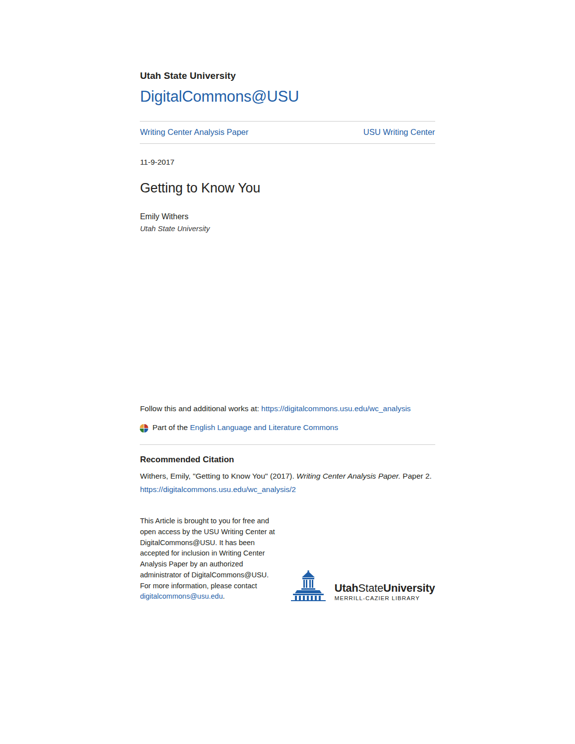Utah State University
DigitalCommons@USU
Writing Center Analysis Paper
USU Writing Center
11-9-2017
Getting to Know You
Emily Withers
Utah State University
Follow this and additional works at: https://digitalcommons.usu.edu/wc_analysis
Part of the English Language and Literature Commons
Recommended Citation
Withers, Emily, "Getting to Know You" (2017). Writing Center Analysis Paper. Paper 2.
https://digitalcommons.usu.edu/wc_analysis/2
This Article is brought to you for free and open access by the USU Writing Center at DigitalCommons@USU. It has been accepted for inclusion in Writing Center Analysis Paper by an authorized administrator of DigitalCommons@USU. For more information, please contact digitalcommons@usu.edu.
UtahState University
MERRILL-CAZIER LIBRARY